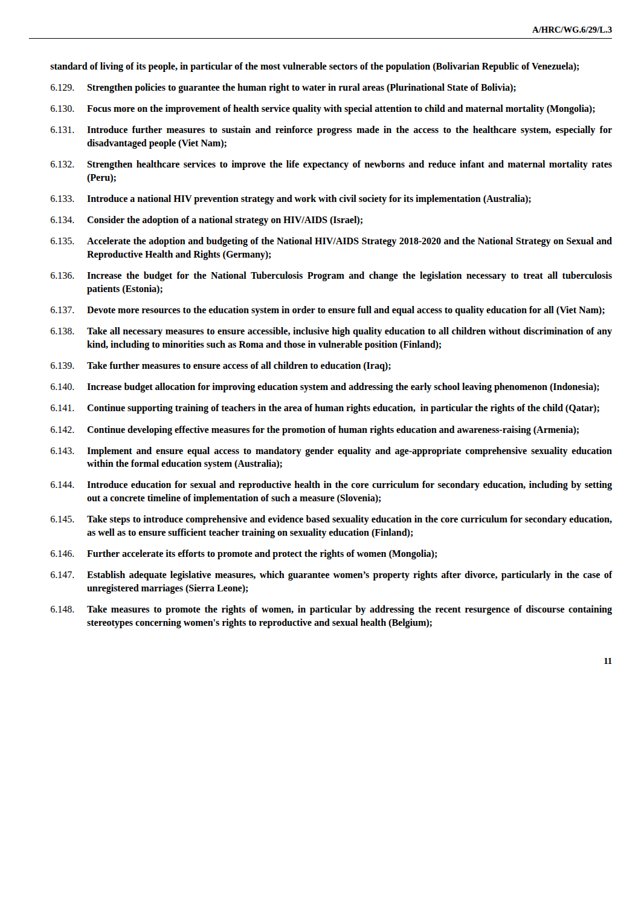A/HRC/WG.6/29/L.3
standard of living of its people, in particular of the most vulnerable sectors of the population (Bolivarian Republic of Venezuela);
6.129.
Strengthen policies to guarantee the human right to water in rural areas (Plurinational State of Bolivia);
6.130.
Focus more on the improvement of health service quality with special attention to child and maternal mortality (Mongolia);
6.131.
Introduce further measures to sustain and reinforce progress made in the access to the healthcare system, especially for disadvantaged people (Viet Nam);
6.132.
Strengthen healthcare services to improve the life expectancy of newborns and reduce infant and maternal mortality rates (Peru);
6.133.
Introduce a national HIV prevention strategy and work with civil society for its implementation (Australia);
6.134.
Consider the adoption of a national strategy on HIV/AIDS (Israel);
6.135.
Accelerate the adoption and budgeting of the National HIV/AIDS Strategy 2018-2020 and the National Strategy on Sexual and Reproductive Health and Rights (Germany);
6.136.
Increase the budget for the National Tuberculosis Program and change the legislation necessary to treat all tuberculosis patients (Estonia);
6.137.
Devote more resources to the education system in order to ensure full and equal access to quality education for all (Viet Nam);
6.138.
Take all necessary measures to ensure accessible, inclusive high quality education to all children without discrimination of any kind, including to minorities such as Roma and those in vulnerable position (Finland);
6.139.
Take further measures to ensure access of all children to education (Iraq);
6.140.
Increase budget allocation for improving education system and addressing the early school leaving phenomenon (Indonesia);
6.141.
Continue supporting training of teachers in the area of human rights education, in particular the rights of the child (Qatar);
6.142.
Continue developing effective measures for the promotion of human rights education and awareness-raising (Armenia);
6.143.
Implement and ensure equal access to mandatory gender equality and age-appropriate comprehensive sexuality education within the formal education system (Australia);
6.144.
Introduce education for sexual and reproductive health in the core curriculum for secondary education, including by setting out a concrete timeline of implementation of such a measure (Slovenia);
6.145.
Take steps to introduce comprehensive and evidence based sexuality education in the core curriculum for secondary education, as well as to ensure sufficient teacher training on sexuality education (Finland);
6.146.
Further accelerate its efforts to promote and protect the rights of women (Mongolia);
6.147.
Establish adequate legislative measures, which guarantee women’s property rights after divorce, particularly in the case of unregistered marriages (Sierra Leone);
6.148.
Take measures to promote the rights of women, in particular by addressing the recent resurgence of discourse containing stereotypes concerning women's rights to reproductive and sexual health (Belgium);
11